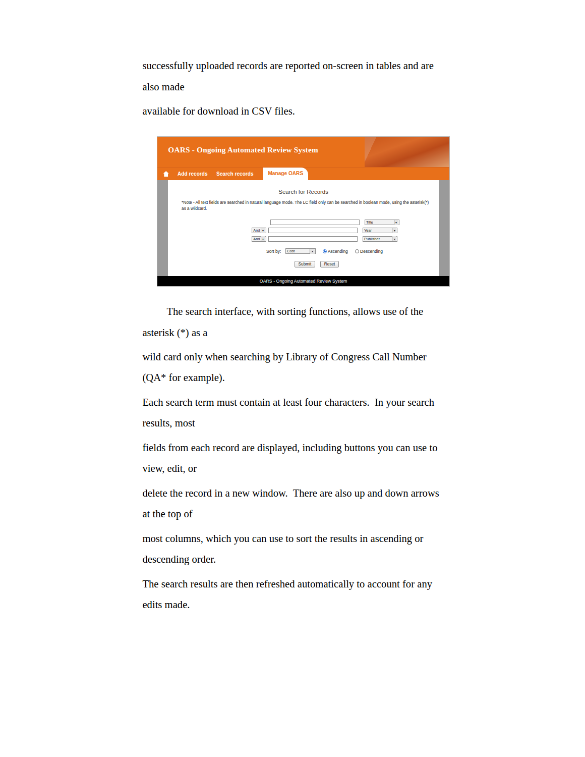successfully uploaded records are reported on-screen in tables and are also made
available for download in CSV files.
OARS - Ongoing Automated Review System
Add records Search records Manage OARS
Search for Records
*Note - All text fields are searched in natural language mode. The LC field only can be searched in boolean mode, using the asterisk(*) as a wildcard.
Title▾
And▾
Year▾
And▾
Publisher▾
Sort by:
Cost▾
Ascending Descending
Submit Reset
OARS - Ongoing Automated Review System
The search interface, with sorting functions, allows use of the asterisk (*) as a
wild card only when searching by Library of Congress Call Number (QA* for example).
Each search term must contain at least four characters. In your search results, most
fields from each record are displayed, including buttons you can use to view, edit, or
delete the record in a new window. There are also up and down arrows at the top of
most columns, which you can use to sort the results in ascending or descending order.
The search results are then refreshed automatically to account for any edits made.